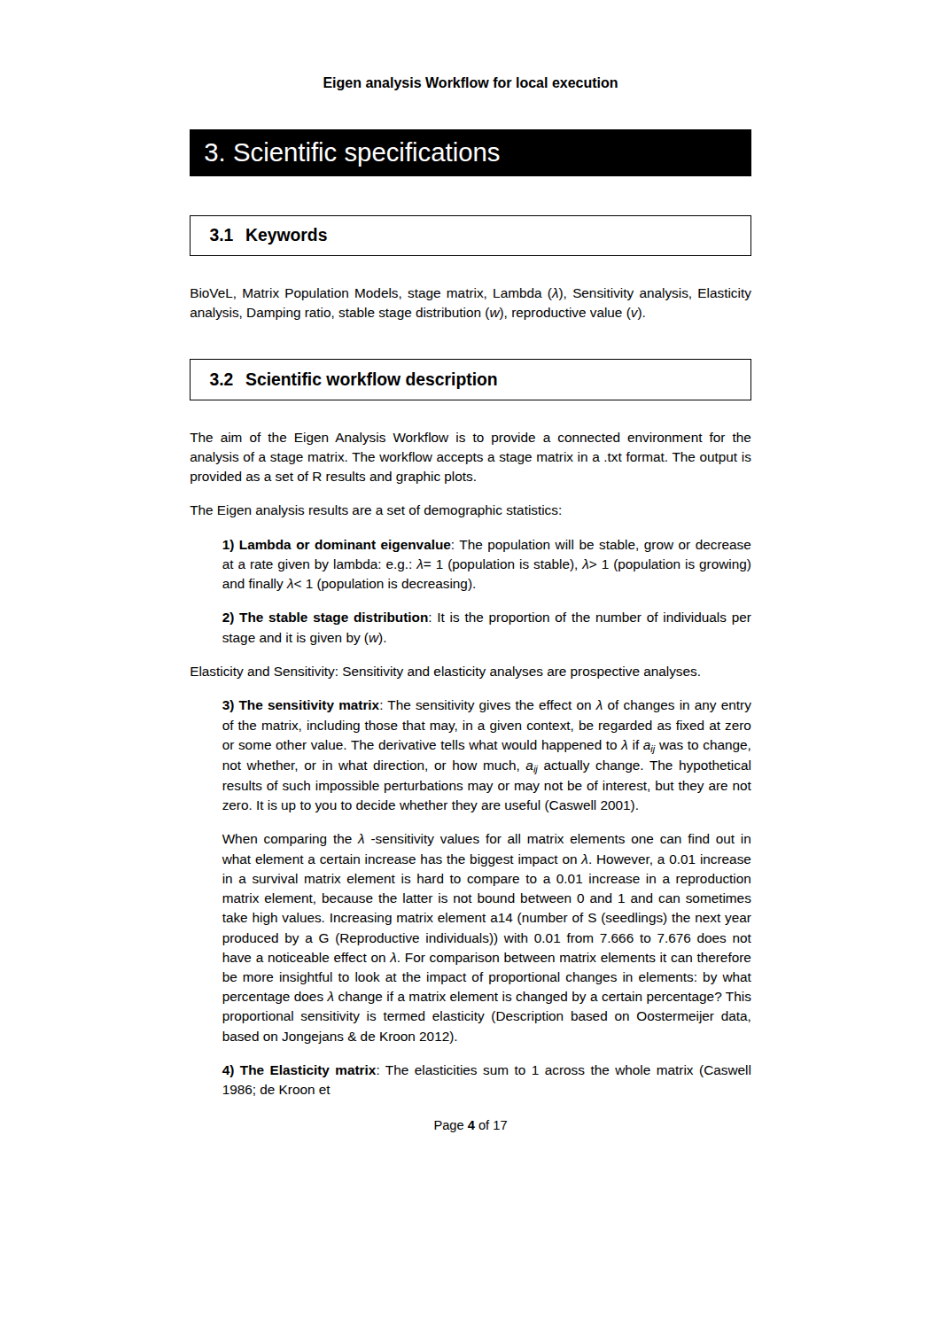Eigen analysis Workflow for local execution
3. Scientific specifications
3.1 Keywords
BioVeL, Matrix Population Models, stage matrix, Lambda (λ), Sensitivity analysis, Elasticity analysis, Damping ratio, stable stage distribution (w), reproductive value (v).
3.2 Scientific workflow description
The aim of the Eigen Analysis Workflow is to provide a connected environment for the analysis of a stage matrix. The workflow accepts a stage matrix in a .txt format. The output is provided as a set of R results and graphic plots.
The Eigen analysis results are a set of demographic statistics:
1) Lambda or dominant eigenvalue: The population will be stable, grow or decrease at a rate given by lambda: e.g.: λ= 1 (population is stable), λ> 1 (population is growing) and finally λ< 1 (population is decreasing).
2) The stable stage distribution: It is the proportion of the number of individuals per stage and it is given by (w).
Elasticity and Sensitivity: Sensitivity and elasticity analyses are prospective analyses.
3) The sensitivity matrix: The sensitivity gives the effect on λ of changes in any entry of the matrix, including those that may, in a given context, be regarded as fixed at zero or some other value. The derivative tells what would happened to λ if aij was to change, not whether, or in what direction, or how much, aij actually change. The hypothetical results of such impossible perturbations may or may not be of interest, but they are not zero. It is up to you to decide whether they are useful (Caswell 2001).
When comparing the λ -sensitivity values for all matrix elements one can find out in what element a certain increase has the biggest impact on λ. However, a 0.01 increase in a survival matrix element is hard to compare to a 0.01 increase in a reproduction matrix element, because the latter is not bound between 0 and 1 and can sometimes take high values. Increasing matrix element a14 (number of S (seedlings) the next year produced by a G (Reproductive individuals)) with 0.01 from 7.666 to 7.676 does not have a noticeable effect on λ. For comparison between matrix elements it can therefore be more insightful to look at the impact of proportional changes in elements: by what percentage does λ change if a matrix element is changed by a certain percentage? This proportional sensitivity is termed elasticity (Description based on Oostermeijer data, based on Jongejans & de Kroon 2012).
4) The Elasticity matrix: The elasticities sum to 1 across the whole matrix (Caswell 1986; de Kroon et
Page 4 of 17